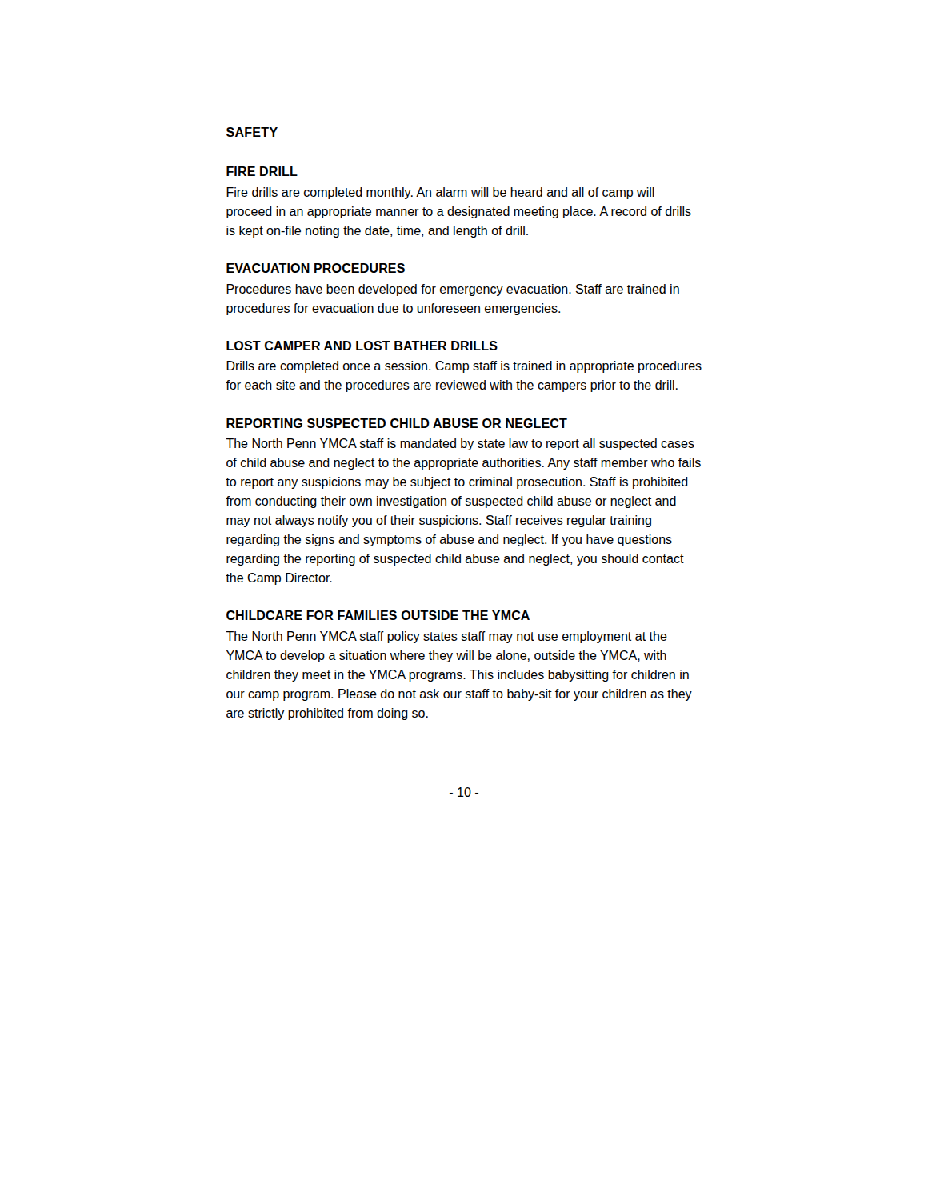SAFETY
FIRE DRILL
Fire drills are completed monthly. An alarm will be heard and all of camp will proceed in an appropriate manner to a designated meeting place. A record of drills is kept on-file noting the date, time, and length of drill.
EVACUATION PROCEDURES
Procedures have been developed for emergency evacuation. Staff are trained in procedures for evacuation due to unforeseen emergencies.
LOST CAMPER AND LOST BATHER DRILLS
Drills are completed once a session. Camp staff is trained in appropriate procedures for each site and the procedures are reviewed with the campers prior to the drill.
REPORTING SUSPECTED CHILD ABUSE OR NEGLECT
The North Penn YMCA staff is mandated by state law to report all suspected cases of child abuse and neglect to the appropriate authorities. Any staff member who fails to report any suspicions may be subject to criminal prosecution. Staff is prohibited from conducting their own investigation of suspected child abuse or neglect and may not always notify you of their suspicions. Staff receives regular training regarding the signs and symptoms of abuse and neglect. If you have questions regarding the reporting of suspected child abuse and neglect, you should contact the Camp Director.
CHILDCARE FOR FAMILIES OUTSIDE THE YMCA
The North Penn YMCA staff policy states staff may not use employment at the YMCA to develop a situation where they will be alone, outside the YMCA, with children they meet in the YMCA programs. This includes babysitting for children in our camp program. Please do not ask our staff to baby-sit for your children as they are strictly prohibited from doing so.
- 10 -